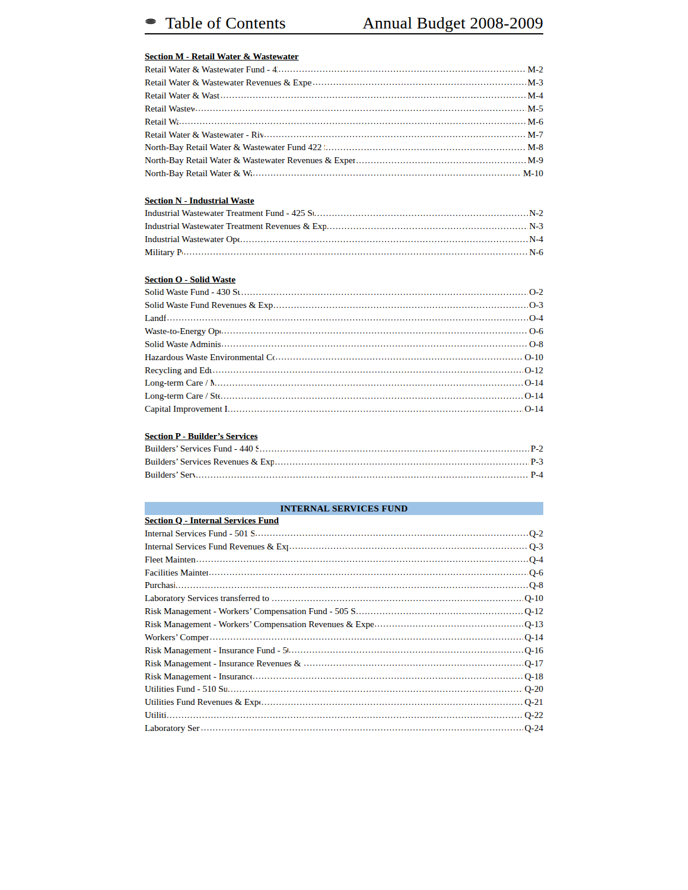Table of Contents
Annual Budget 2008-2009
Section M - Retail Water & Wastewater
Retail Water & Wastewater Fund - 420 Summary................................................................................................................. M-2
Retail Water & Wastewater Revenues & Expenditures..................................................................................... M-3
Retail Water & Wastewater......................................................................................................................................... M-4
Retail Wastewater..................................................................................................................................................... M-5
Retail Water............................................................................................................................................................... M-6
Retail Water & Wastewater - River Camp................................................................................................................. M-7
North-Bay Retail Water & Wastewater Fund 422 Summary................................................................................. M-8
North-Bay Retail Water & Wastewater Revenues & Expenditures................................................................. M-9
North-Bay Retail Water & Wastewater....................................................................................................................... M-10
Section N - Industrial Waste
Industrial Wastewater Treatment Fund - 425 Summary..................................................................................... N-2
Industrial Wastewater Treatment Revenues & Expenditures................................................................................. N-3
Industrial Wastewater Operations............................................................................................................................. N-4
Military Point............................................................................................................................................................. N-6
Section O - Solid Waste
Solid Waste Fund - 430 Summary............................................................................................................................. O-2
Solid Waste Fund Revenues & Expenditures............................................................................................................. O-3
Landfill....................................................................................................................................................................... O-4
Waste-to-Energy Operation......................................................................................................................................... O-6
Solid Waste Administration......................................................................................................................................... O-8
Hazardous Waste Environmental Compliance........................................................................................................... O-10
Recycling and Education............................................................................................................................................... O-12
Long-term Care / Majette............................................................................................................................................. O-14
Long-term Care / Steelfield......................................................................................................................................... O-14
Capital Improvement Projects..................................................................................................................................... O-14
Section P - Builder’s Services
Builders’ Services Fund - 440 Summary..................................................................................................................... P-2
Builders’ Services Revenues & Expenditures............................................................................................................. P-3
Builders’ Services..................................................................................................................................................... P-4
INTERNAL SERVICES FUND
Section Q - Internal Services Fund
Internal Services Fund - 501 Summary....................................................................................................................... Q-2
Internal Services Fund Revenues & Expenditures..................................................................................................... Q-3
Fleet Maintenance..................................................................................................................................................... Q-4
Facilities Maintenance............................................................................................................................................. Q-6
Purchasing................................................................................................................................................................. Q-8
Laboratory Services transferred to Fund 510............................................................................................................. Q-10
Risk Management - Workers’ Compensation Fund - 505 Summary................................................................. Q-12
Risk Management - Workers’ Compensation Revenues & Expenditures......................................................... Q-13
Workers’ Compensation................................................................................................................................................. Q-14
Risk Management - Insurance Fund - 506 Summary......................................................................................................... Q-16
Risk Management - Insurance Revenues & Expenditures................................................................................................. Q-17
Risk Management - Insurance………..................................................................................................................... Q-18
Utilities Fund - 510 Summary..................................................................................................................................... Q-20
Utilities Fund Revenues & Expenditures................................................................................................................. Q-21
Utilities....................................................................................................................................................................... Q-22
Laboratory Services................................................................................................................................................. Q-24